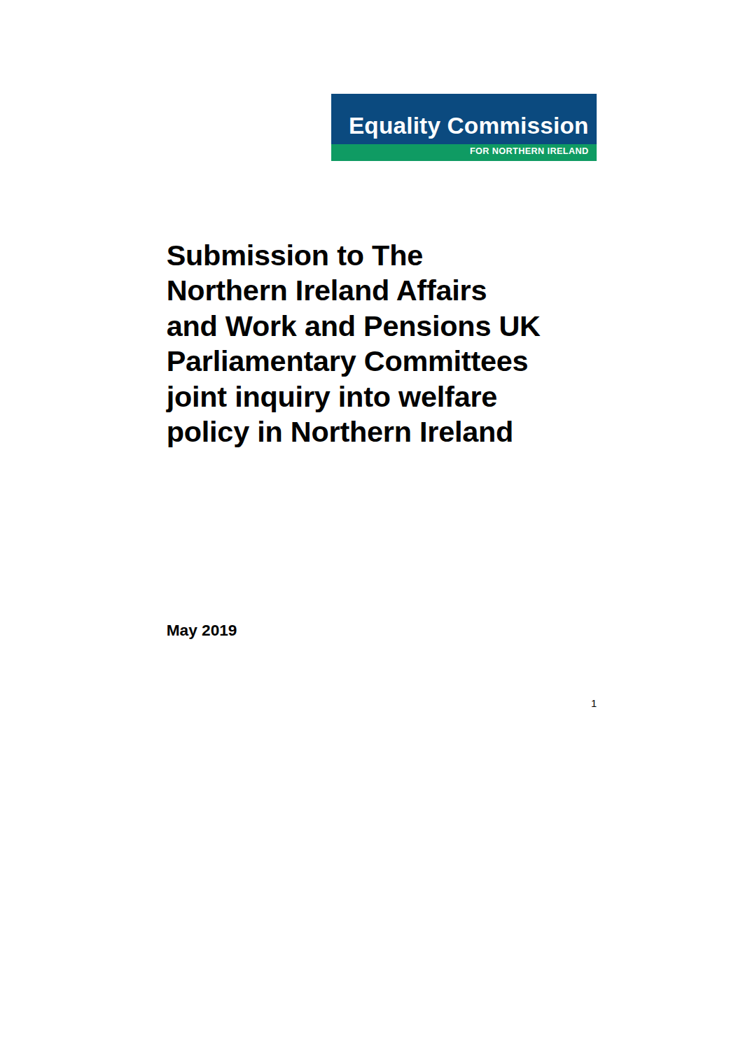Equality Commission
FOR NORTHERN IRELAND
Submission to The Northern Ireland Affairs and Work and Pensions UK Parliamentary Committees joint inquiry into welfare policy in Northern Ireland
May 2019
1